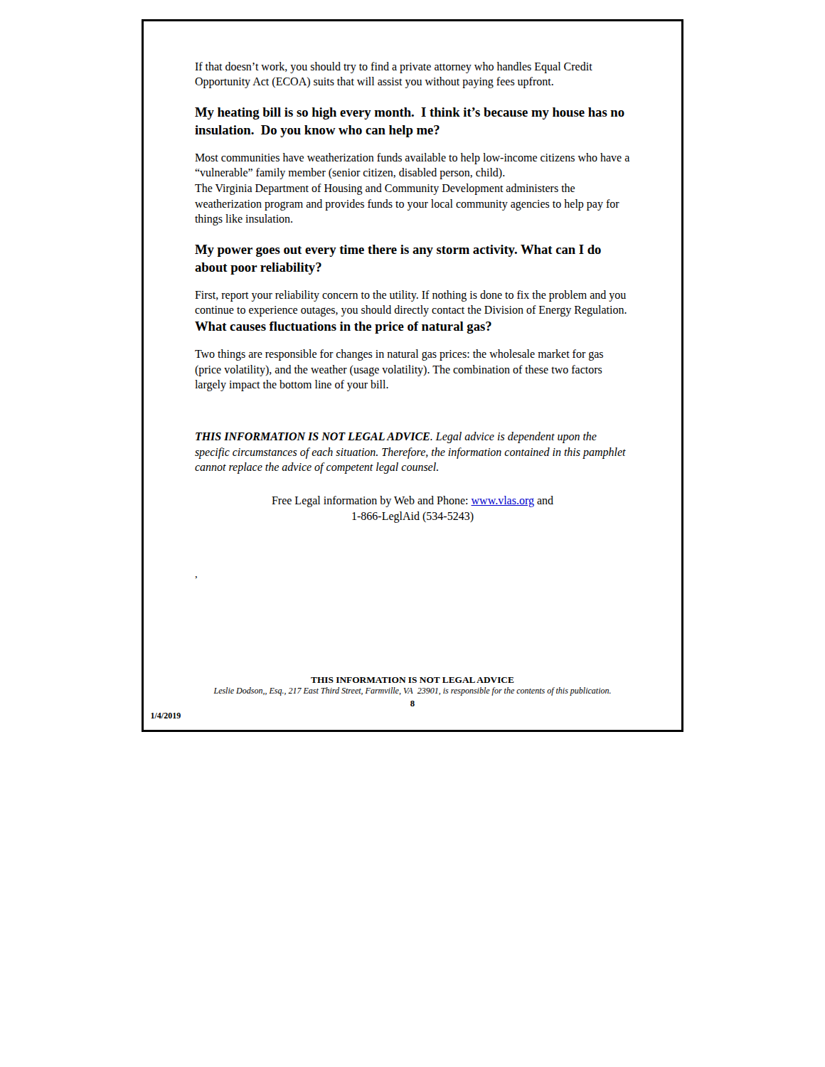If that doesn’t work, you should try to find a private attorney who handles Equal Credit Opportunity Act (ECOA) suits that will assist you without paying fees upfront.
My heating bill is so high every month. I think it’s because my house has no insulation. Do you know who can help me?
Most communities have weatherization funds available to help low-income citizens who have a “vulnerable” family member (senior citizen, disabled person, child).
The Virginia Department of Housing and Community Development administers the weatherization program and provides funds to your local community agencies to help pay for things like insulation.
My power goes out every time there is any storm activity. What can I do about poor reliability?
First, report your reliability concern to the utility. If nothing is done to fix the problem and you continue to experience outages, you should directly contact the Division of Energy Regulation.
What causes fluctuations in the price of natural gas?
Two things are responsible for changes in natural gas prices: the wholesale market for gas (price volatility), and the weather (usage volatility). The combination of these two factors largely impact the bottom line of your bill.
This information is not legal advice. Legal advice is dependent upon the specific circumstances of each situation. Therefore, the information contained in this pamphlet cannot replace the advice of competent legal counsel.
Free Legal information by Web and Phone: www.vlas.org and
1-866-LeglAid (534-5243)
,
THIS INFORMATION IS NOT LEGAL ADVICE
Leslie Dodson,, Esq., 217 East Third Street, Farmville, VA 23901, is responsible for the contents of this publication.
8
1/4/2019